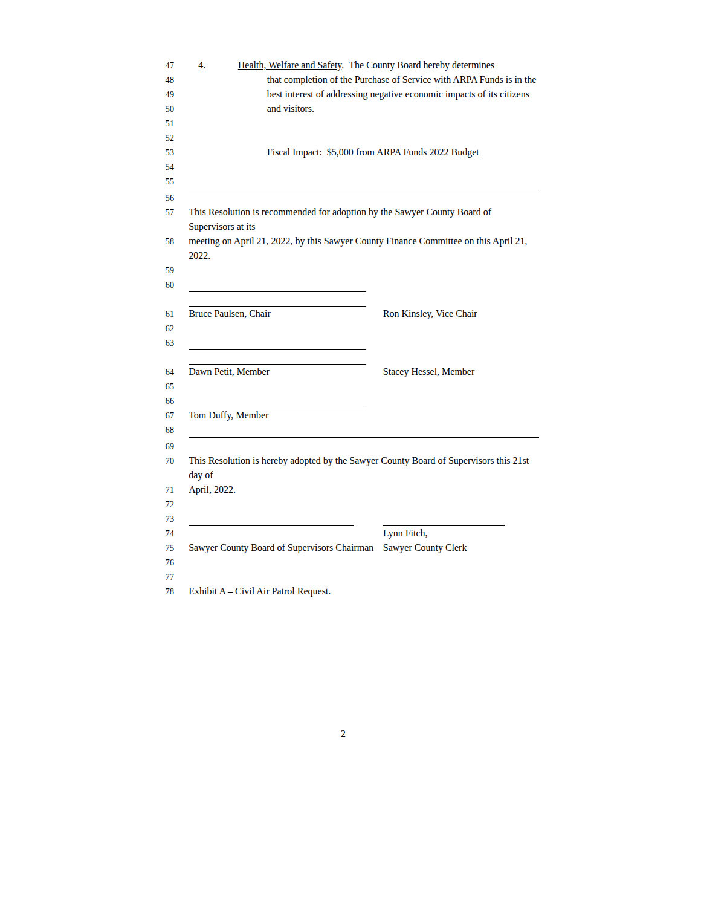| 47 | 4. Health, Welfare and Safety . The County Board hereby determines |
| 48 | that completion of the Purchase of Service with ARPA Funds is in the |
| 49 | best interest of addressing negative economic impacts of its citizens |
| 50 | and visitors. |
| 51 | |
| 52 | |
| 53 | Fiscal Impact: $5,000 from ARPA Funds 2022 Budget |
| 54 | |
| 55 | |
| 56 | |
| 57 | This Resolution is recommended for adoption by the Sawyer County Board of Supervisors at its |
| 58 | meeting on April 21, 2022, by this Sawyer County Finance Committee on this April 21, 2022. |
| 59 | |
| 60 | |
| 61 | Bruce Paulsen, Chair Ron Kinsley, Vice Chair |
| 62 | |
| 63 | |
| 64 | Dawn Petit, Member Stacey Hessel, Member |
| 65 | |
| 66 | |
| 67 | Tom Duffy, Member |
| 68 | |
| 69 | |
| 70 | This Resolution is hereby adopted by the Sawyer County Board of Supervisors this 21st day of |
| 71 | April, 2022. |
| 72 | |
| 73 | |
| 74 | Lynn Fitch, |
| 75 | Sawyer County Board of Supervisors Chairman Sawyer County Clerk |
| 76 | |
| 77 | |
| 78 | Exhibit A – Civil Air Patrol Request. |
2